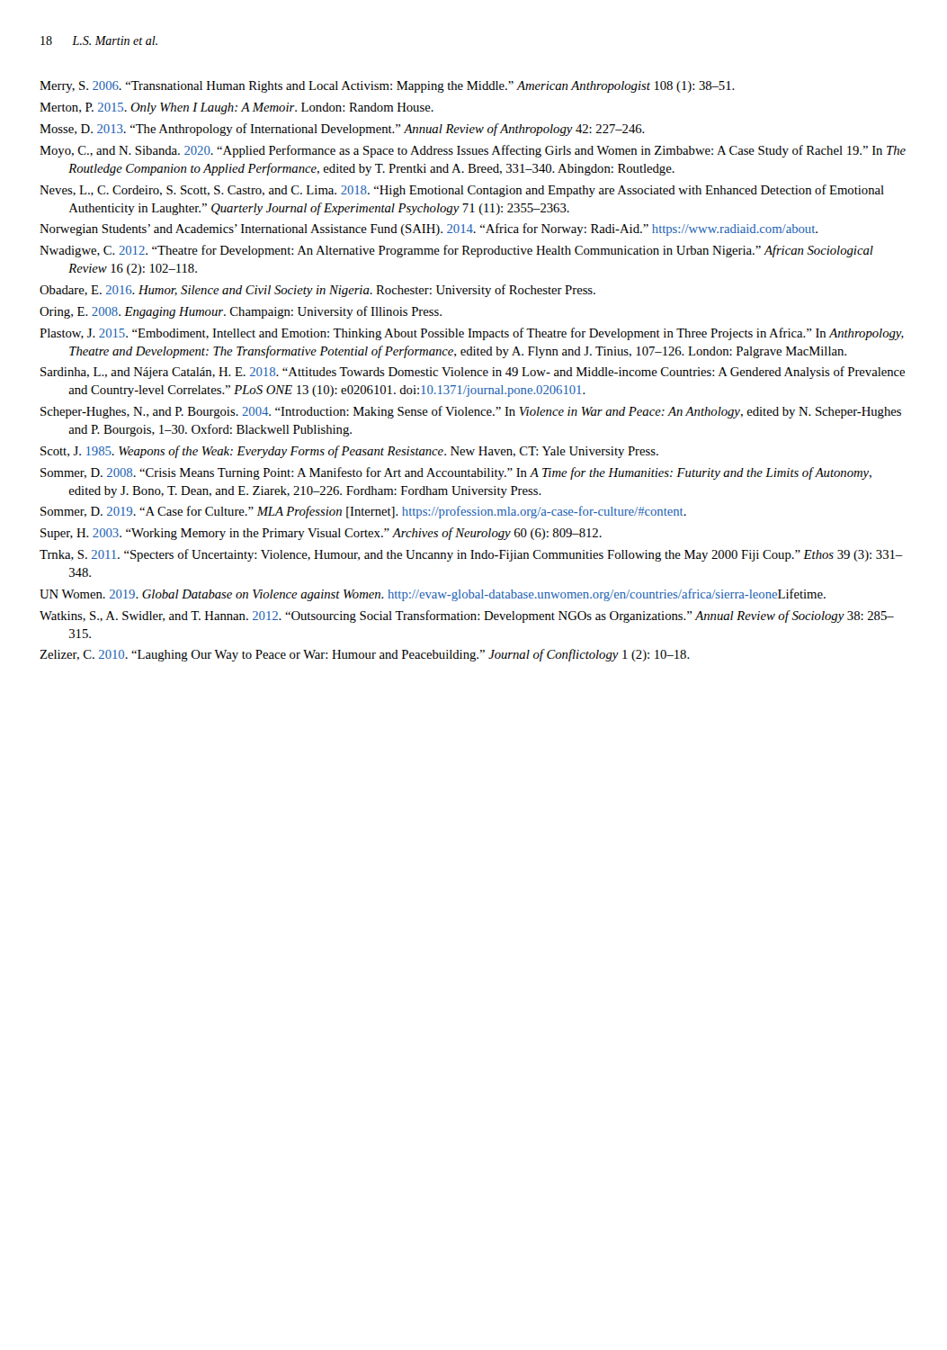18 L.S. Martin et al.
Merry, S. 2006. “Transnational Human Rights and Local Activism: Mapping the Middle.” American Anthropologist 108 (1): 38–51.
Merton, P. 2015. Only When I Laugh: A Memoir. London: Random House.
Mosse, D. 2013. “The Anthropology of International Development.” Annual Review of Anthropology 42: 227–246.
Moyo, C., and N. Sibanda. 2020. “Applied Performance as a Space to Address Issues Affecting Girls and Women in Zimbabwe: A Case Study of Rachel 19.” In The Routledge Companion to Applied Performance, edited by T. Prentki and A. Breed, 331–340. Abingdon: Routledge.
Neves, L., C. Cordeiro, S. Scott, S. Castro, and C. Lima. 2018. “High Emotional Contagion and Empathy are Associated with Enhanced Detection of Emotional Authenticity in Laughter.” Quarterly Journal of Experimental Psychology 71 (11): 2355–2363.
Norwegian Students’ and Academics’ International Assistance Fund (SAIH). 2014. “Africa for Norway: Radi-Aid.” https://www.radiaid.com/about.
Nwadigwe, C. 2012. “Theatre for Development: An Alternative Programme for Reproductive Health Communication in Urban Nigeria.” African Sociological Review 16 (2): 102–118.
Obadare, E. 2016. Humor, Silence and Civil Society in Nigeria. Rochester: University of Rochester Press.
Oring, E. 2008. Engaging Humour. Champaign: University of Illinois Press.
Plastow, J. 2015. “Embodiment, Intellect and Emotion: Thinking About Possible Impacts of Theatre for Development in Three Projects in Africa.” In Anthropology, Theatre and Development: The Transformative Potential of Performance, edited by A. Flynn and J. Tinius, 107–126. London: Palgrave MacMillan.
Sardinha, L., and Nájera Catalán, H. E. 2018. “Attitudes Towards Domestic Violence in 49 Low- and Middle-income Countries: A Gendered Analysis of Prevalence and Country-level Correlates.” PLoS ONE 13 (10): e0206101. doi:10.1371/journal.pone.0206101.
Scheper-Hughes, N., and P. Bourgois. 2004. “Introduction: Making Sense of Violence.” In Violence in War and Peace: An Anthology, edited by N. Scheper-Hughes and P. Bourgois, 1–30. Oxford: Blackwell Publishing.
Scott, J. 1985. Weapons of the Weak: Everyday Forms of Peasant Resistance. New Haven, CT: Yale University Press.
Sommer, D. 2008. “Crisis Means Turning Point: A Manifesto for Art and Accountability.” In A Time for the Humanities: Futurity and the Limits of Autonomy, edited by J. Bono, T. Dean, and E. Ziarek, 210–226. Fordham: Fordham University Press.
Sommer, D. 2019. “A Case for Culture.” MLA Profession [Internet]. https://profession.mla.org/a-case-for-culture/#content.
Super, H. 2003. “Working Memory in the Primary Visual Cortex.” Archives of Neurology 60 (6): 809–812.
Trnka, S. 2011. “Specters of Uncertainty: Violence, Humour, and the Uncanny in Indo-Fijian Communities Following the May 2000 Fiji Coup.” Ethos 39 (3): 331–348.
UN Women. 2019. Global Database on Violence against Women. http://evaw-global-database.unwomen.org/en/countries/africa/sierra-leone Lifetime.
Watkins, S., A. Swidler, and T. Hannan. 2012. “Outsourcing Social Transformation: Development NGOs as Organizations.” Annual Review of Sociology 38: 285–315.
Zelizer, C. 2010. “Laughing Our Way to Peace or War: Humour and Peacebuilding.” Journal of Conflictology 1 (2): 10–18.